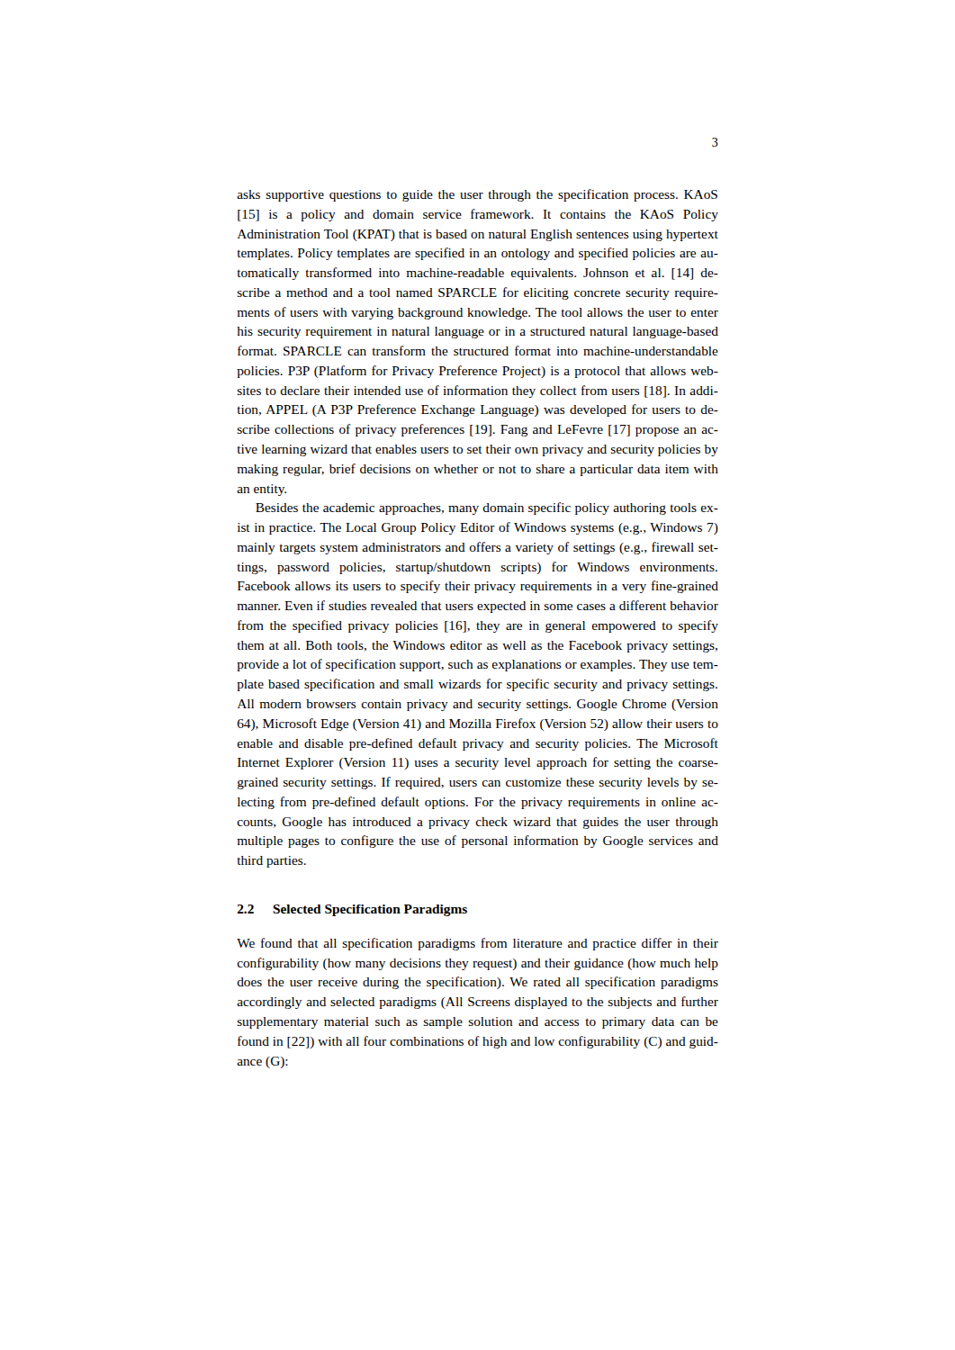3
asks supportive questions to guide the user through the specification process. KAoS [15] is a policy and domain service framework. It contains the KAoS Policy Administration Tool (KPAT) that is based on natural English sentences using hypertext templates. Policy templates are specified in an ontology and specified policies are automatically transformed into machine-readable equivalents. Johnson et al. [14] describe a method and a tool named SPARCLE for eliciting concrete security requirements of users with varying background knowledge. The tool allows the user to enter his security requirement in natural language or in a structured natural language-based format. SPARCLE can transform the structured format into machine-understandable policies. P3P (Platform for Privacy Preference Project) is a protocol that allows websites to declare their intended use of information they collect from users [18]. In addition, APPEL (A P3P Preference Exchange Language) was developed for users to describe collections of privacy preferences [19]. Fang and LeFevre [17] propose an active learning wizard that enables users to set their own privacy and security policies by making regular, brief decisions on whether or not to share a particular data item with an entity.
Besides the academic approaches, many domain specific policy authoring tools exist in practice. The Local Group Policy Editor of Windows systems (e.g., Windows 7) mainly targets system administrators and offers a variety of settings (e.g., firewall settings, password policies, startup/shutdown scripts) for Windows environments. Facebook allows its users to specify their privacy requirements in a very fine-grained manner. Even if studies revealed that users expected in some cases a different behavior from the specified privacy policies [16], they are in general empowered to specify them at all. Both tools, the Windows editor as well as the Facebook privacy settings, provide a lot of specification support, such as explanations or examples. They use template based specification and small wizards for specific security and privacy settings. All modern browsers contain privacy and security settings. Google Chrome (Version 64), Microsoft Edge (Version 41) and Mozilla Firefox (Version 52) allow their users to enable and disable pre-defined default privacy and security policies. The Microsoft Internet Explorer (Version 11) uses a security level approach for setting the coarse-grained security settings. If required, users can customize these security levels by selecting from pre-defined default options. For the privacy requirements in online accounts, Google has introduced a privacy check wizard that guides the user through multiple pages to configure the use of personal information by Google services and third parties.
2.2 Selected Specification Paradigms
We found that all specification paradigms from literature and practice differ in their configurability (how many decisions they request) and their guidance (how much help does the user receive during the specification). We rated all specification paradigms accordingly and selected paradigms (All Screens displayed to the subjects and further supplementary material such as sample solution and access to primary data can be found in [22]) with all four combinations of high and low configurability (C) and guidance (G):